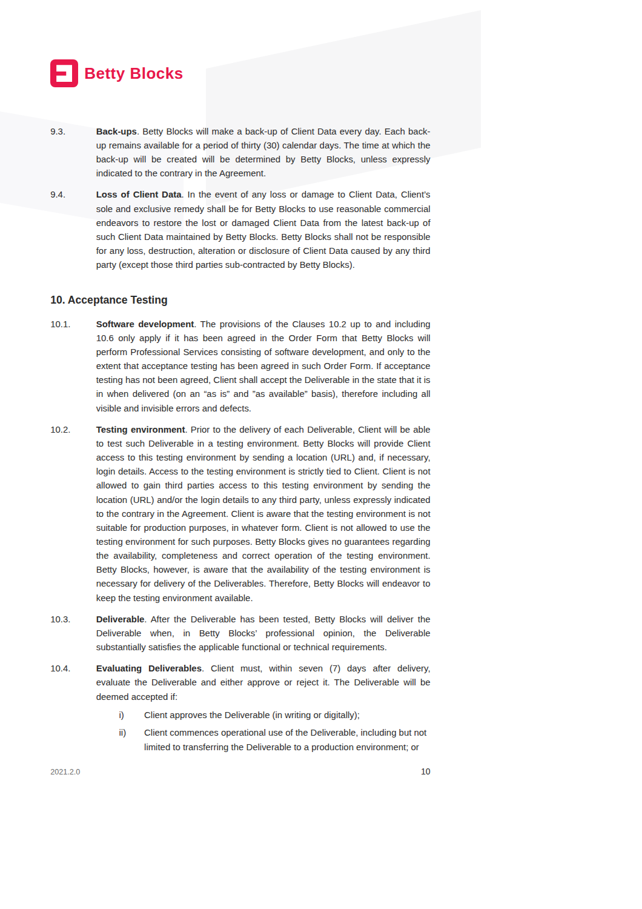Betty Blocks
9.3. Back-ups. Betty Blocks will make a back-up of Client Data every day. Each back-up remains available for a period of thirty (30) calendar days. The time at which the back-up will be created will be determined by Betty Blocks, unless expressly indicated to the contrary in the Agreement.
9.4. Loss of Client Data. In the event of any loss or damage to Client Data, Client’s sole and exclusive remedy shall be for Betty Blocks to use reasonable commercial endeavors to restore the lost or damaged Client Data from the latest back-up of such Client Data maintained by Betty Blocks. Betty Blocks shall not be responsible for any loss, destruction, alteration or disclosure of Client Data caused by any third party (except those third parties sub-contracted by Betty Blocks).
10. Acceptance Testing
10.1. Software development. The provisions of the Clauses 10.2 up to and including 10.6 only apply if it has been agreed in the Order Form that Betty Blocks will perform Professional Services consisting of software development, and only to the extent that acceptance testing has been agreed in such Order Form. If acceptance testing has not been agreed, Client shall accept the Deliverable in the state that it is in when delivered (on an “as is” and ”as available” basis), therefore including all visible and invisible errors and defects.
10.2. Testing environment. Prior to the delivery of each Deliverable, Client will be able to test such Deliverable in a testing environment. Betty Blocks will provide Client access to this testing environment by sending a location (URL) and, if necessary, login details. Access to the testing environment is strictly tied to Client. Client is not allowed to gain third parties access to this testing environment by sending the location (URL) and/or the login details to any third party, unless expressly indicated to the contrary in the Agreement. Client is aware that the testing environment is not suitable for production purposes, in whatever form. Client is not allowed to use the testing environment for such purposes. Betty Blocks gives no guarantees regarding the availability, completeness and correct operation of the testing environment. Betty Blocks, however, is aware that the availability of the testing environment is necessary for delivery of the Deliverables. Therefore, Betty Blocks will endeavor to keep the testing environment available.
10.3. Deliverable. After the Deliverable has been tested, Betty Blocks will deliver the Deliverable when, in Betty Blocks’ professional opinion, the Deliverable substantially satisfies the applicable functional or technical requirements.
10.4. Evaluating Deliverables. Client must, within seven (7) days after delivery, evaluate the Deliverable and either approve or reject it. The Deliverable will be deemed accepted if:
i) Client approves the Deliverable (in writing or digitally);
ii) Client commences operational use of the Deliverable, including but not limited to transferring the Deliverable to a production environment; or
2021.2.0 10